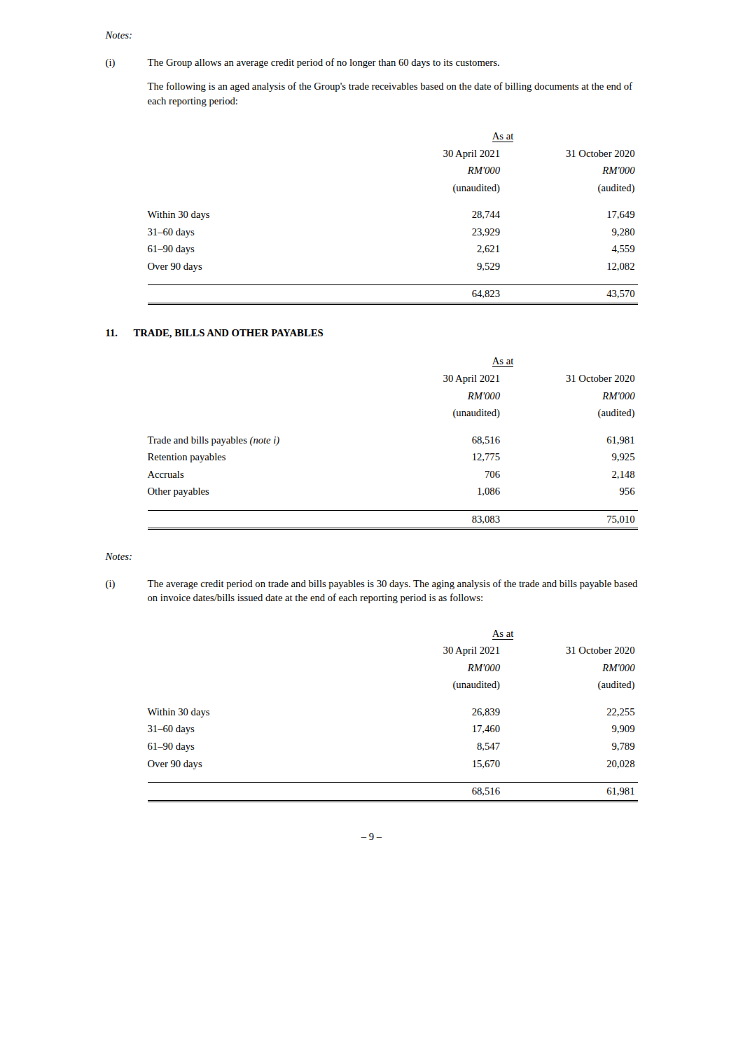Notes:
(i)
The Group allows an average credit period of no longer than 60 days to its customers.
The following is an aged analysis of the Group's trade receivables based on the date of billing documents at the end of each reporting period:
| | As at |
| | 30 April 2021 | 31 October 2020 |
| | RM'000 | RM'000 |
| | (unaudited) | (audited) |
| Within 30 days | 28,744 | 17,649 |
| 31–60 days | 23,929 | 9,280 |
| 61–90 days | 2,621 | 4,559 |
| Over 90 days | 9,529 | 12,082 |
| | 64,823 | 43,570 |
11.
TRADE, BILLS AND OTHER PAYABLES
| | As at |
| | 30 April 2021 | 31 October 2020 |
| | RM'000 | RM'000 |
| | (unaudited) | (audited) |
| Trade and bills payables (note i) | 68,516 | 61,981 |
| Retention payables | 12,775 | 9,925 |
| Accruals | 706 | 2,148 |
| Other payables | 1,086 | 956 |
| | 83,083 | 75,010 |
Notes:
(i)
The average credit period on trade and bills payables is 30 days. The aging analysis of the trade and bills payable based on invoice dates/bills issued date at the end of each reporting period is as follows:
| | As at |
| | 30 April 2021 | 31 October 2020 |
| | RM'000 | RM'000 |
| | (unaudited) | (audited) |
| Within 30 days | 26,839 | 22,255 |
| 31–60 days | 17,460 | 9,909 |
| 61–90 days | 8,547 | 9,789 |
| Over 90 days | 15,670 | 20,028 |
| | 68,516 | 61,981 |
– 9 –